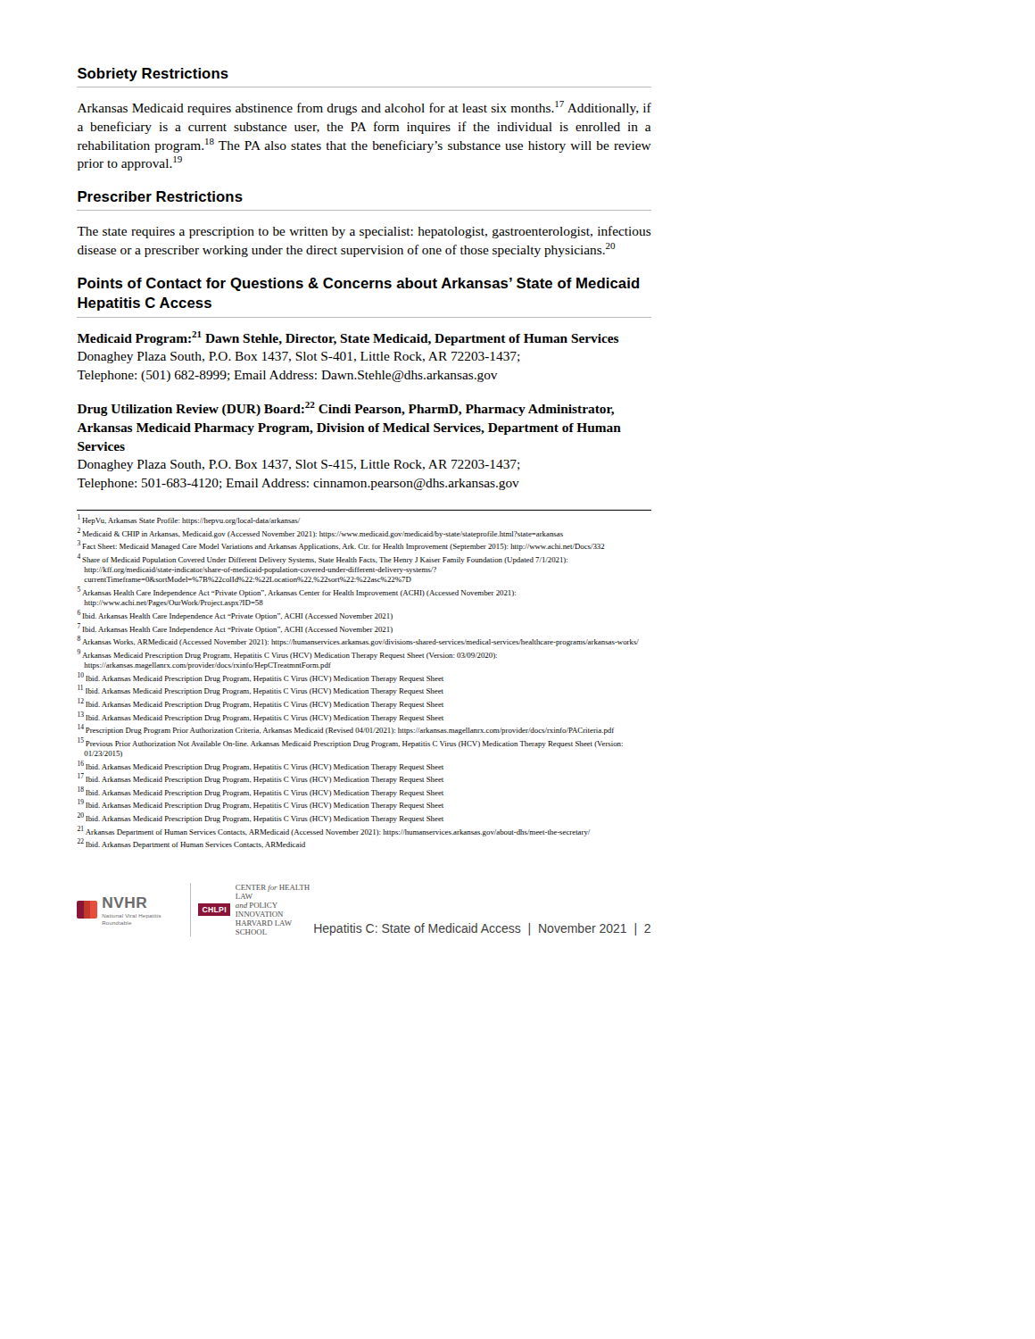Sobriety Restrictions
Arkansas Medicaid requires abstinence from drugs and alcohol for at least six months.17 Additionally, if a beneficiary is a current substance user, the PA form inquires if the individual is enrolled in a rehabilitation program.18 The PA also states that the beneficiary’s substance use history will be review prior to approval.19
Prescriber Restrictions
The state requires a prescription to be written by a specialist: hepatologist, gastroenterologist, infectious disease or a prescriber working under the direct supervision of one of those specialty physicians.20
Points of Contact for Questions & Concerns about Arkansas’ State of Medicaid Hepatitis C Access
Medicaid Program:21 Dawn Stehle, Director, State Medicaid, Department of Human Services
Donaghey Plaza South, P.O. Box 1437, Slot S-401, Little Rock, AR 72203-1437;
Telephone: (501) 682-8999; Email Address: Dawn.Stehle@dhs.arkansas.gov
Drug Utilization Review (DUR) Board:22 Cindi Pearson, PharmD, Pharmacy Administrator, Arkansas Medicaid Pharmacy Program, Division of Medical Services, Department of Human Services
Donaghey Plaza South, P.O. Box 1437, Slot S-415, Little Rock, AR 72203-1437;
Telephone: 501-683-4120; Email Address: cinnamon.pearson@dhs.arkansas.gov
HepVu, Arkansas State Profile: https://hepvu.org/local-data/arkansas/
Medicaid & CHIP in Arkansas, Medicaid.gov (Accessed November 2021): https://www.medicaid.gov/medicaid/by-state/stateprofile.html?state=arkansas
Fact Sheet: Medicaid Managed Care Model Variations and Arkansas Applications, Ark. Ctr. for Health Improvement (September 2015): http://www.achi.net/Docs/332
Share of Medicaid Population Covered Under Different Delivery Systems, State Health Facts, The Henry J Kaiser Family Foundation (Updated 7/1/2021): http://kff.org/medicaid/state-indicator/share-of-medicaid-population-covered-under-different-delivery-systems/?currentTimeframe=0&sortModel=%7B%22colId%22:%22Location%22,%22sort%22:%22asc%22%7D
Arkansas Health Care Independence Act “Private Option”, Arkansas Center for Health Improvement (ACHI) (Accessed November 2021): http://www.achi.net/Pages/OurWork/Project.aspx?ID=58
Ibid. Arkansas Health Care Independence Act “Private Option”, ACHI (Accessed November 2021)
Ibid. Arkansas Health Care Independence Act “Private Option”, ACHI (Accessed November 2021)
Arkansas Works, ARMedicaid (Accessed November 2021): https://humanservices.arkansas.gov/divisions-shared-services/medical-services/healthcare-programs/arkansas-works/
Arkansas Medicaid Prescription Drug Program, Hepatitis C Virus (HCV) Medication Therapy Request Sheet (Version: 03/09/2020): https://arkansas.magellanrx.com/provider/docs/rxinfo/HepCTreatmntForm.pdf
Ibid. Arkansas Medicaid Prescription Drug Program, Hepatitis C Virus (HCV) Medication Therapy Request Sheet
Ibid. Arkansas Medicaid Prescription Drug Program, Hepatitis C Virus (HCV) Medication Therapy Request Sheet
Ibid. Arkansas Medicaid Prescription Drug Program, Hepatitis C Virus (HCV) Medication Therapy Request Sheet
Ibid. Arkansas Medicaid Prescription Drug Program, Hepatitis C Virus (HCV) Medication Therapy Request Sheet
Prescription Drug Program Prior Authorization Criteria, Arkansas Medicaid (Revised 04/01/2021): https://arkansas.magellanrx.com/provider/docs/rxinfo/PACriteria.pdf
Previous Prior Authorization Not Available On-line. Arkansas Medicaid Prescription Drug Program, Hepatitis C Virus (HCV) Medication Therapy Request Sheet (Version: 01/23/2015)
Ibid. Arkansas Medicaid Prescription Drug Program, Hepatitis C Virus (HCV) Medication Therapy Request Sheet
Ibid. Arkansas Medicaid Prescription Drug Program, Hepatitis C Virus (HCV) Medication Therapy Request Sheet
Ibid. Arkansas Medicaid Prescription Drug Program, Hepatitis C Virus (HCV) Medication Therapy Request Sheet
Ibid. Arkansas Medicaid Prescription Drug Program, Hepatitis C Virus (HCV) Medication Therapy Request Sheet
Ibid. Arkansas Medicaid Prescription Drug Program, Hepatitis C Virus (HCV) Medication Therapy Request Sheet
Arkansas Department of Human Services Contacts, ARMedicaid (Accessed November 2021): https://humanservices.arkansas.gov/about-dhs/meet-the-secretary/
Ibid. Arkansas Department of Human Services Contacts, ARMedicaid
NVHR National Viral Hepatitis Roundtable
CHLPI CENTER for HEALTH LAW
and POLICY INNOVATION
HARVARD LAW SCHOOL
Hepatitis C: State of Medicaid Access | November 2021 | 2